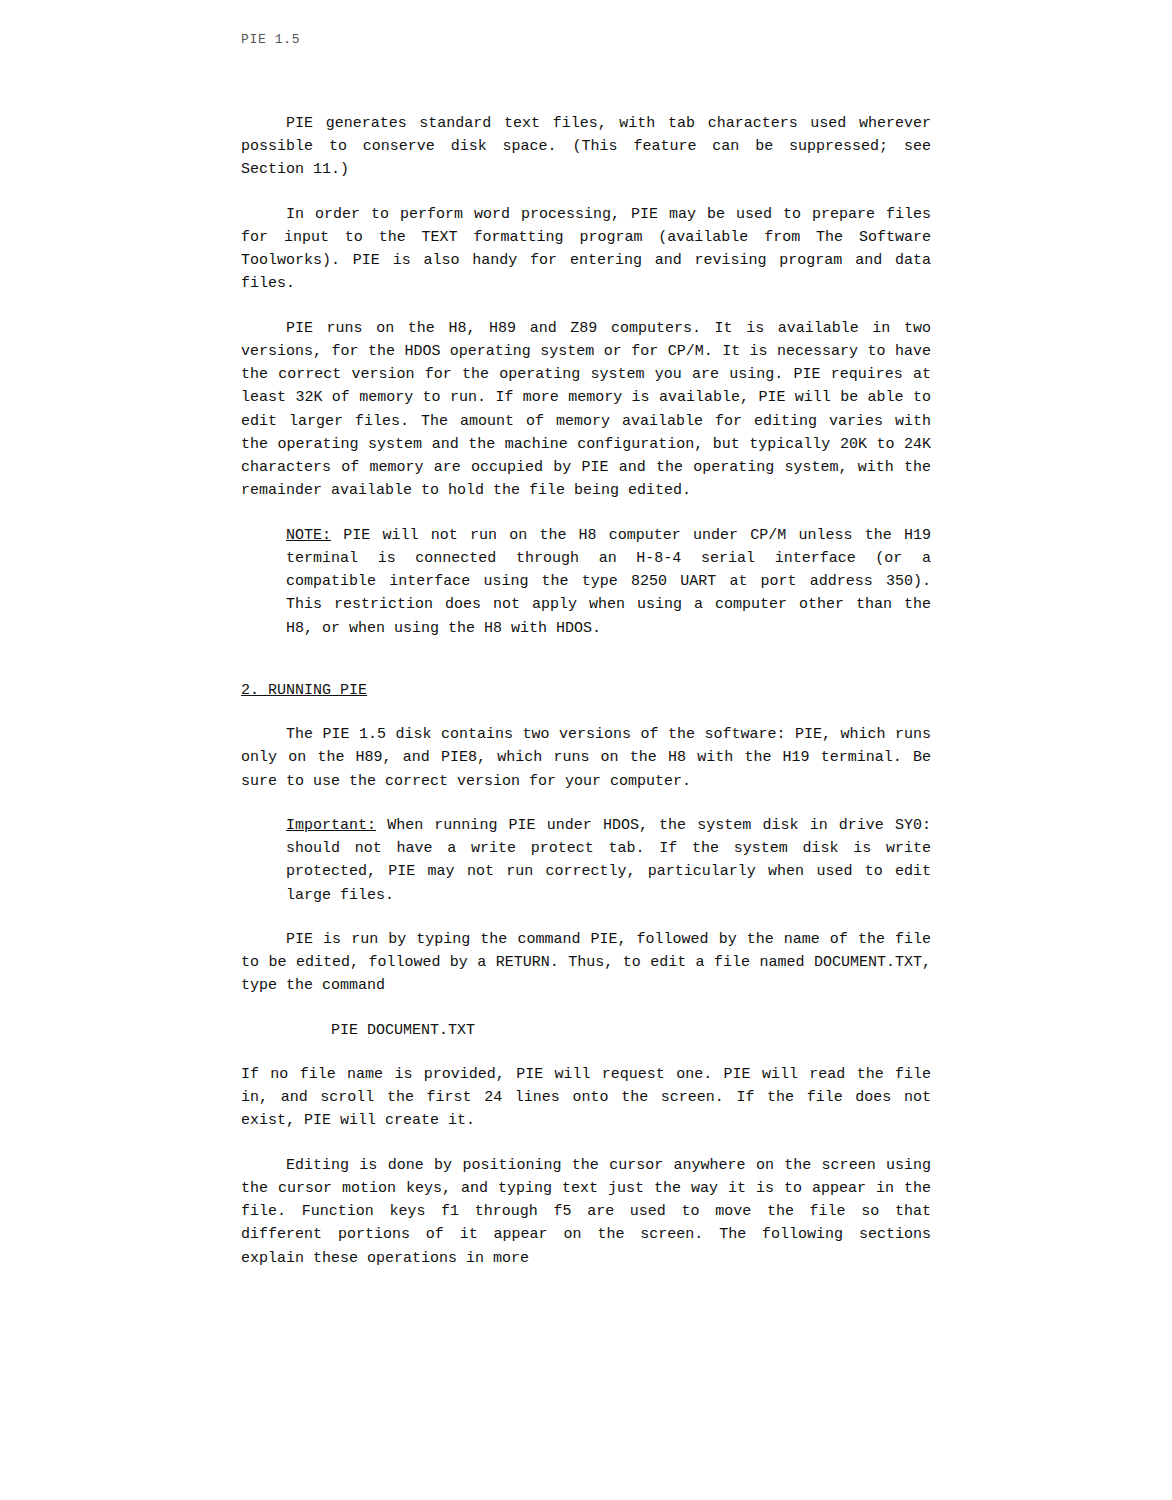PIE 1.5
PIE generates standard text files, with tab characters used wherever possible to conserve disk space. (This feature can be suppressed; see Section 11.)
In order to perform word processing, PIE may be used to prepare files for input to the TEXT formatting program (available from The Software Toolworks). PIE is also handy for entering and revising program and data files.
PIE runs on the H8, H89 and Z89 computers. It is available in two versions, for the HDOS operating system or for CP/M. It is necessary to have the correct version for the operating system you are using. PIE requires at least 32K of memory to run. If more memory is available, PIE will be able to edit larger files. The amount of memory available for editing varies with the operating system and the machine configuration, but typically 20K to 24K characters of memory are occupied by PIE and the operating system, with the remainder available to hold the file being edited.
NOTE: PIE will not run on the H8 computer under CP/M unless the H19 terminal is connected through an H-8-4 serial interface (or a compatible interface using the type 8250 UART at port address 350). This restriction does not apply when using a computer other than the H8, or when using the H8 with HDOS.
2. RUNNING PIE
The PIE 1.5 disk contains two versions of the software: PIE, which runs only on the H89, and PIE8, which runs on the H8 with the H19 terminal. Be sure to use the correct version for your computer.
Important: When running PIE under HDOS, the system disk in drive SY0: should not have a write protect tab. If the system disk is write protected, PIE may not run correctly, particularly when used to edit large files.
PIE is run by typing the command PIE, followed by the name of the file to be edited, followed by a RETURN. Thus, to edit a file named DOCUMENT.TXT, type the command
PIE DOCUMENT.TXT
If no file name is provided, PIE will request one. PIE will read the file in, and scroll the first 24 lines onto the screen. If the file does not exist, PIE will create it.
Editing is done by positioning the cursor anywhere on the screen using the cursor motion keys, and typing text just the way it is to appear in the file. Function keys f1 through f5 are used to move the file so that different portions of it appear on the screen. The following sections explain these operations in more